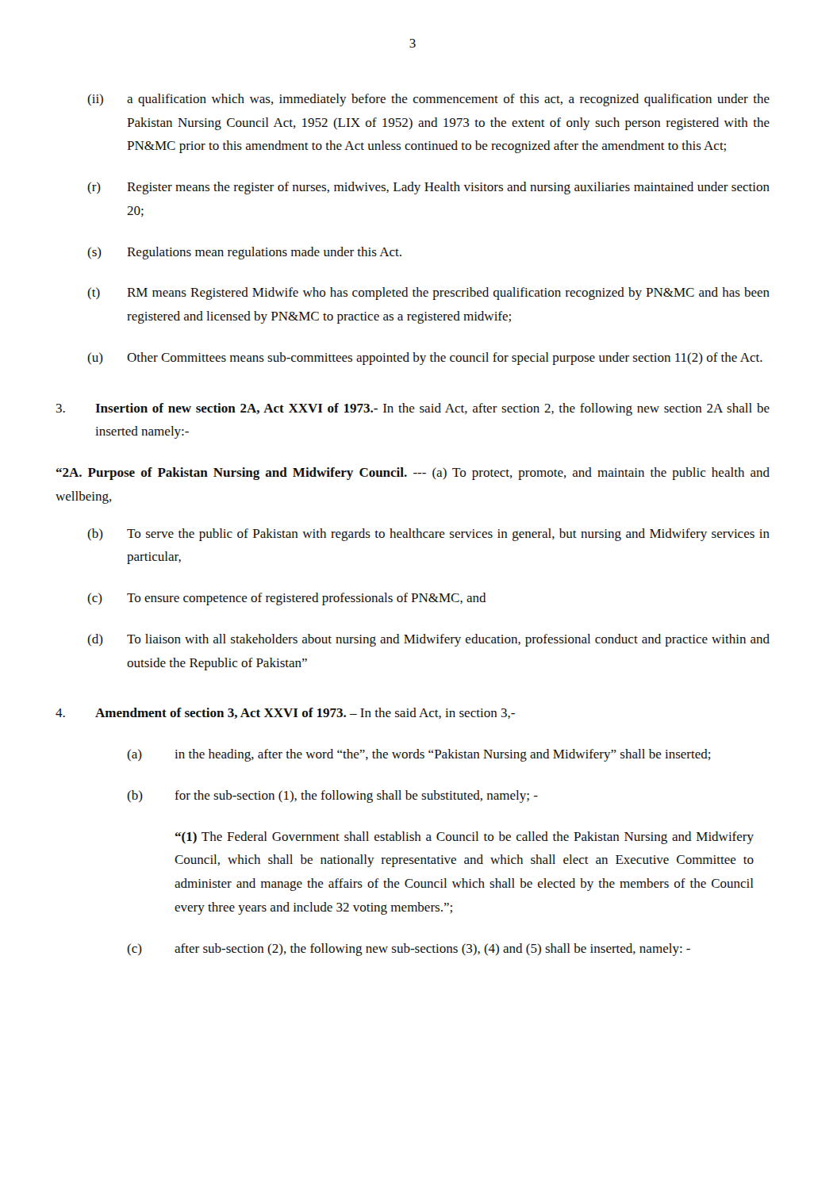3
(ii)
a qualification which was, immediately before the commencement of this act, a recognized qualification under the Pakistan Nursing Council Act, 1952 (LIX of 1952) and 1973 to the extent of only such person registered with the PN&MC prior to this amendment to the Act unless continued to be recognized after the amendment to this Act;
(r)
Register means the register of nurses, midwives, Lady Health visitors and nursing auxiliaries maintained under section 20;
(s)
Regulations mean regulations made under this Act.
(t)
RM means Registered Midwife who has completed the prescribed qualification recognized by PN&MC and has been registered and licensed by PN&MC to practice as a registered midwife;
(u)
Other Committees means sub-committees appointed by the council for special purpose under section 11(2) of the Act.
3.
Insertion of new section 2A, Act XXVI of 1973.- In the said Act, after section 2, the following new section 2A shall be inserted namely:-
“2A. Purpose of Pakistan Nursing and Midwifery Council. --- (a) To protect, promote, and maintain the public health and wellbeing,
(b)
To serve the public of Pakistan with regards to healthcare services in general, but nursing and Midwifery services in particular,
(c)
To ensure competence of registered professionals of PN&MC, and
(d)
To liaison with all stakeholders about nursing and Midwifery education, professional conduct and practice within and outside the Republic of Pakistan”
4.
Amendment of section 3, Act XXVI of 1973. – In the said Act, in section 3,-
(a)
in the heading, after the word “the”, the words “Pakistan Nursing and Midwifery” shall be inserted;
(b)
for the sub-section (1), the following shall be substituted, namely; -
“(1) The Federal Government shall establish a Council to be called the Pakistan Nursing and Midwifery Council, which shall be nationally representative and which shall elect an Executive Committee to administer and manage the affairs of the Council which shall be elected by the members of the Council every three years and include 32 voting members.”;
(c)
after sub-section (2), the following new sub-sections (3), (4) and (5) shall be inserted, namely: -